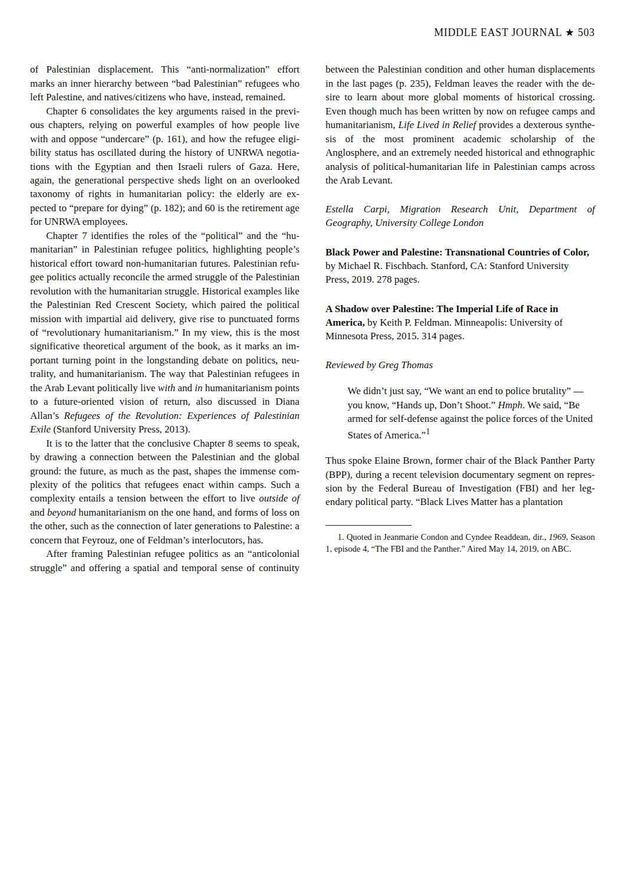MIDDLE EAST JOURNAL ★ 503
of Palestinian displacement. This “anti-normalization” effort marks an inner hierarchy between “bad Palestinian” refugees who left Palestine, and natives/citizens who have, instead, remained.
Chapter 6 consolidates the key arguments raised in the previous chapters, relying on powerful examples of how people live with and oppose “undercare” (p. 161), and how the refugee eligibility status has oscillated during the history of UNRWA negotiations with the Egyptian and then Israeli rulers of Gaza. Here, again, the generational perspective sheds light on an overlooked taxonomy of rights in humanitarian policy: the elderly are expected to “prepare for dying” (p. 182); and 60 is the retirement age for UNRWA employees.
Chapter 7 identifies the roles of the “political” and the “humanitarian” in Palestinian refugee politics, highlighting people’s historical effort toward non-humanitarian futures. Palestinian refugee politics actually reconcile the armed struggle of the Palestinian revolution with the humanitarian struggle. Historical examples like the Palestinian Red Crescent Society, which paired the political mission with impartial aid delivery, give rise to punctuated forms of “revolutionary humanitarianism.” In my view, this is the most significative theoretical argument of the book, as it marks an important turning point in the longstanding debate on politics, neutrality, and humanitarianism. The way that Palestinian refugees in the Arab Levant politically live with and in humanitarianism points to a future-oriented vision of return, also discussed in Diana Allan’s Refugees of the Revolution: Experiences of Palestinian Exile (Stanford University Press, 2013).
It is to the latter that the conclusive Chapter 8 seems to speak, by drawing a connection between the Palestinian and the global ground: the future, as much as the past, shapes the immense complexity of the politics that refugees enact within camps. Such a complexity entails a tension between the effort to live outside of and beyond humanitarianism on the one hand, and forms of loss on the other, such as the connection of later generations to Palestine: a concern that Feyrouz, one of Feldman’s interlocutors, has.
After framing Palestinian refugee politics as an “anticolonial struggle” and offering a spatial and temporal sense of continuity between the Palestinian condition and other human displacements in the last pages (p. 235), Feldman leaves the reader with the desire to learn about more global moments of historical crossing. Even though much has been written by now on refugee camps and humanitarianism, Life Lived in Relief provides a dexterous synthesis of the most prominent academic scholarship of the Anglosphere, and an extremely needed historical and ethnographic analysis of political-humanitarian life in Palestinian camps across the Arab Levant.
Estella Carpi, Migration Research Unit, Department of Geography, University College London
Black Power and Palestine: Transnational Countries of Color, by Michael R. Fischbach. Stanford, CA: Stanford University Press, 2019. 278 pages.
A Shadow over Palestine: The Imperial Life of Race in America, by Keith P. Feldman. Minneapolis: University of Minnesota Press, 2015. 314 pages.
Reviewed by Greg Thomas
We didn’t just say, “We want an end to police brutality” — you know, “Hands up, Don’t Shoot.” Hmph. We said, “Be armed for self-defense against the police forces of the United States of America.”1
Thus spoke Elaine Brown, former chair of the Black Panther Party (BPP), during a recent television documentary segment on repression by the Federal Bureau of Investigation (FBI) and her legendary political party. “Black Lives Matter has a plantation
1. Quoted in Jeanmarie Condon and Cyndee Readdean, dir., 1969, Season 1, episode 4, “The FBI and the Panther.” Aired May 14, 2019, on ABC.